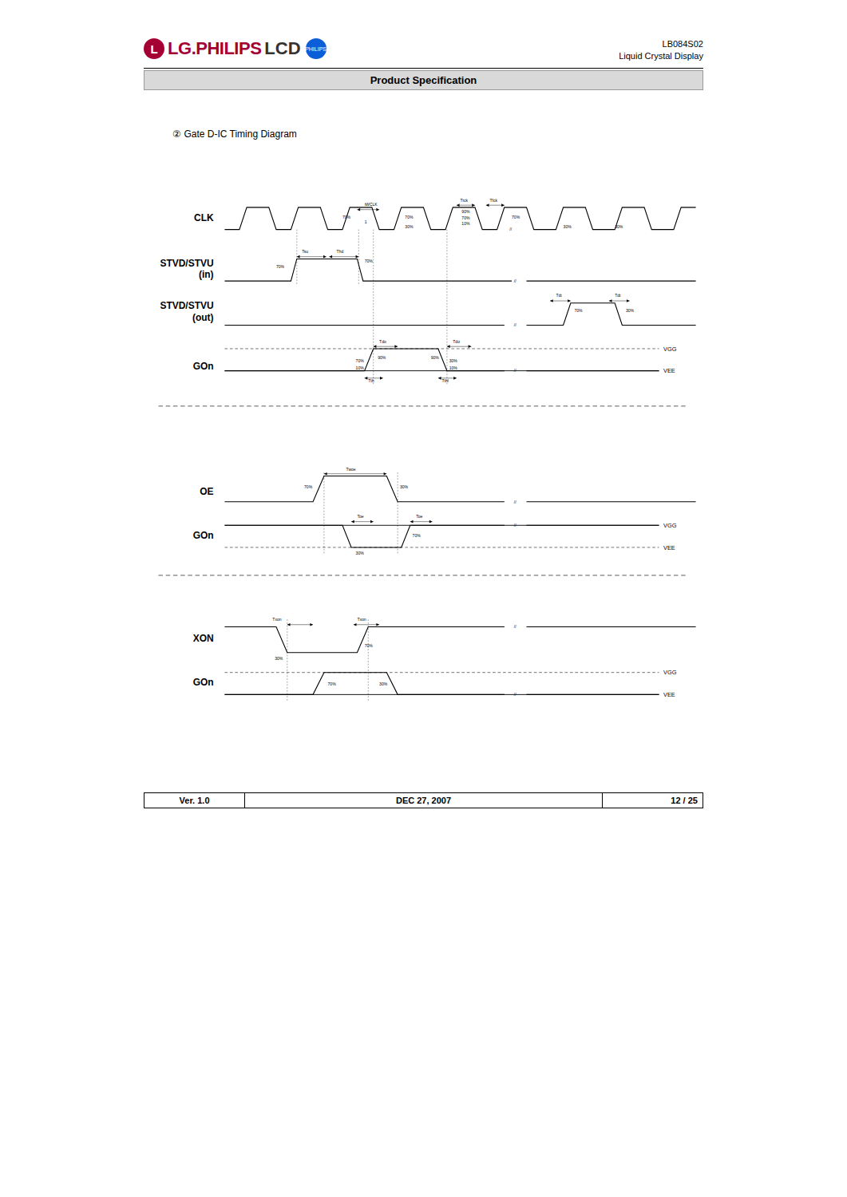L
LG.PHILIPS LCD
PHILIPS
LB084S02
Liquid Crystal Display
Product Specification
② Gate D-IC Timing Diagram
CLK STVD/STVU (in) STVD/STVU (out) GOn OE GOn XON GOn // tWCLK 70% 1 70% 30% Trck Tfck 90% 70% 10% 70% 30% 30% // Tsu Thd 70% 70% // Tdt Tdt 70% 30% VGG VEE // Tdo Tdo 70% 10% 90% 90% 30% 10% Tth Tthl // Twoe 70% 30% VGG VEE // Toe Toe 30% 70% // Txon Txon 30% 70% VGG VEE // 70% 30%
| Ver. 1.0 | DEC 27, 2007 | 12 / 25 |